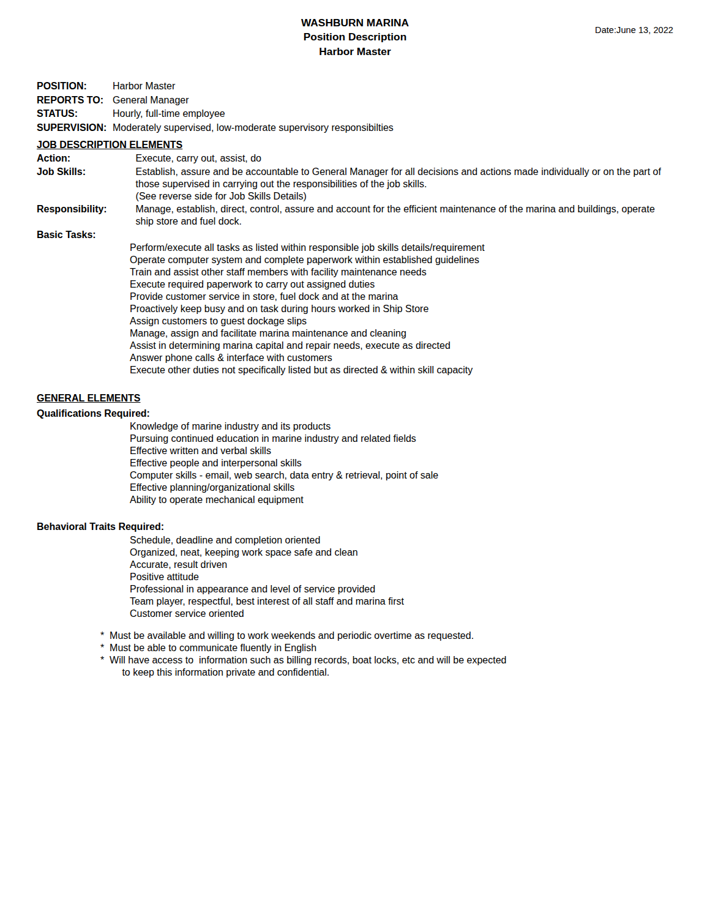Date:June 13, 2022
WASHBURN MARINA
Position Description
Harbor Master
| POSITION: | Harbor Master |
| REPORTS TO: | General Manager |
| STATUS: | Hourly, full-time employee |
| SUPERVISION: | Moderately supervised, low-moderate supervisory responsibilties |
JOB DESCRIPTION ELEMENTS
| Action: | Execute, carry out, assist, do |
| Job Skills: | Establish, assure and be accountable to General Manager for all decisions and actions made individually or on the part of those supervised in carrying out the responsibilities of the job skills. (See reverse side for Job Skills Details) |
| Responsibility: | Manage, establish, direct, control, assure and account for the efficient maintenance of the marina and buildings, operate ship store and fuel dock. |
| Basic Tasks: | |
Perform/execute all tasks as listed within responsible job skills details/requirement
Operate computer system and complete paperwork within established guidelines
Train and assist other staff members with facility maintenance needs
Execute required paperwork to carry out assigned duties
Provide customer service in store, fuel dock and at the marina
Proactively keep busy and on task during hours worked in Ship Store
Assign customers to guest dockage slips
Manage, assign and facilitate marina maintenance and cleaning
Assist in determining marina capital and repair needs, execute as directed
Answer phone calls & interface with customers
Execute other duties not specifically listed but as directed & within skill capacity
GENERAL ELEMENTS
Qualifications Required:
Knowledge of marine industry and its products
Pursuing continued education in marine industry and related fields
Effective written and verbal skills
Effective people and interpersonal skills
Computer skills - email, web search, data entry & retrieval, point of sale
Effective planning/organizational skills
Ability to operate mechanical equipment
Behavioral Traits Required:
Schedule, deadline and completion oriented
Organized, neat, keeping work space safe and clean
Accurate, result driven
Positive attitude
Professional in appearance and level of service provided
Team player, respectful, best interest of all staff and marina first
Customer service oriented
* Must be available and willing to work weekends and periodic overtime as requested.
* Must be able to communicate fluently in English
* Will have access to information such as billing records, boat locks, etc and will be expected to keep this information private and confidential.